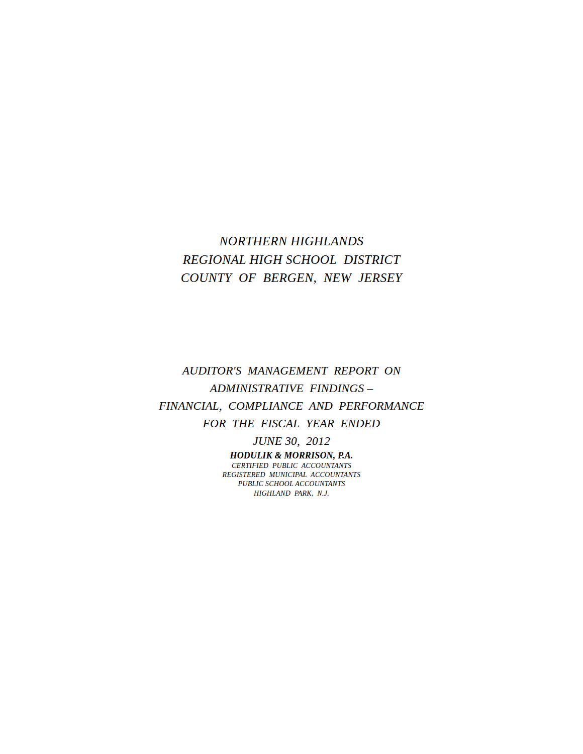NORTHERN HIGHLANDS
REGIONAL HIGH SCHOOL DISTRICT
COUNTY OF BERGEN, NEW JERSEY
AUDITOR'S MANAGEMENT REPORT ON
ADMINISTRATIVE FINDINGS –
FINANCIAL, COMPLIANCE AND PERFORMANCE
FOR THE FISCAL YEAR ENDED
JUNE 30, 2012
HODULIK & MORRISON, P.A.
CERTIFIED PUBLIC ACCOUNTANTS
REGISTERED MUNICIPAL ACCOUNTANTS
PUBLIC SCHOOL ACCOUNTANTS
HIGHLAND PARK, N.J.